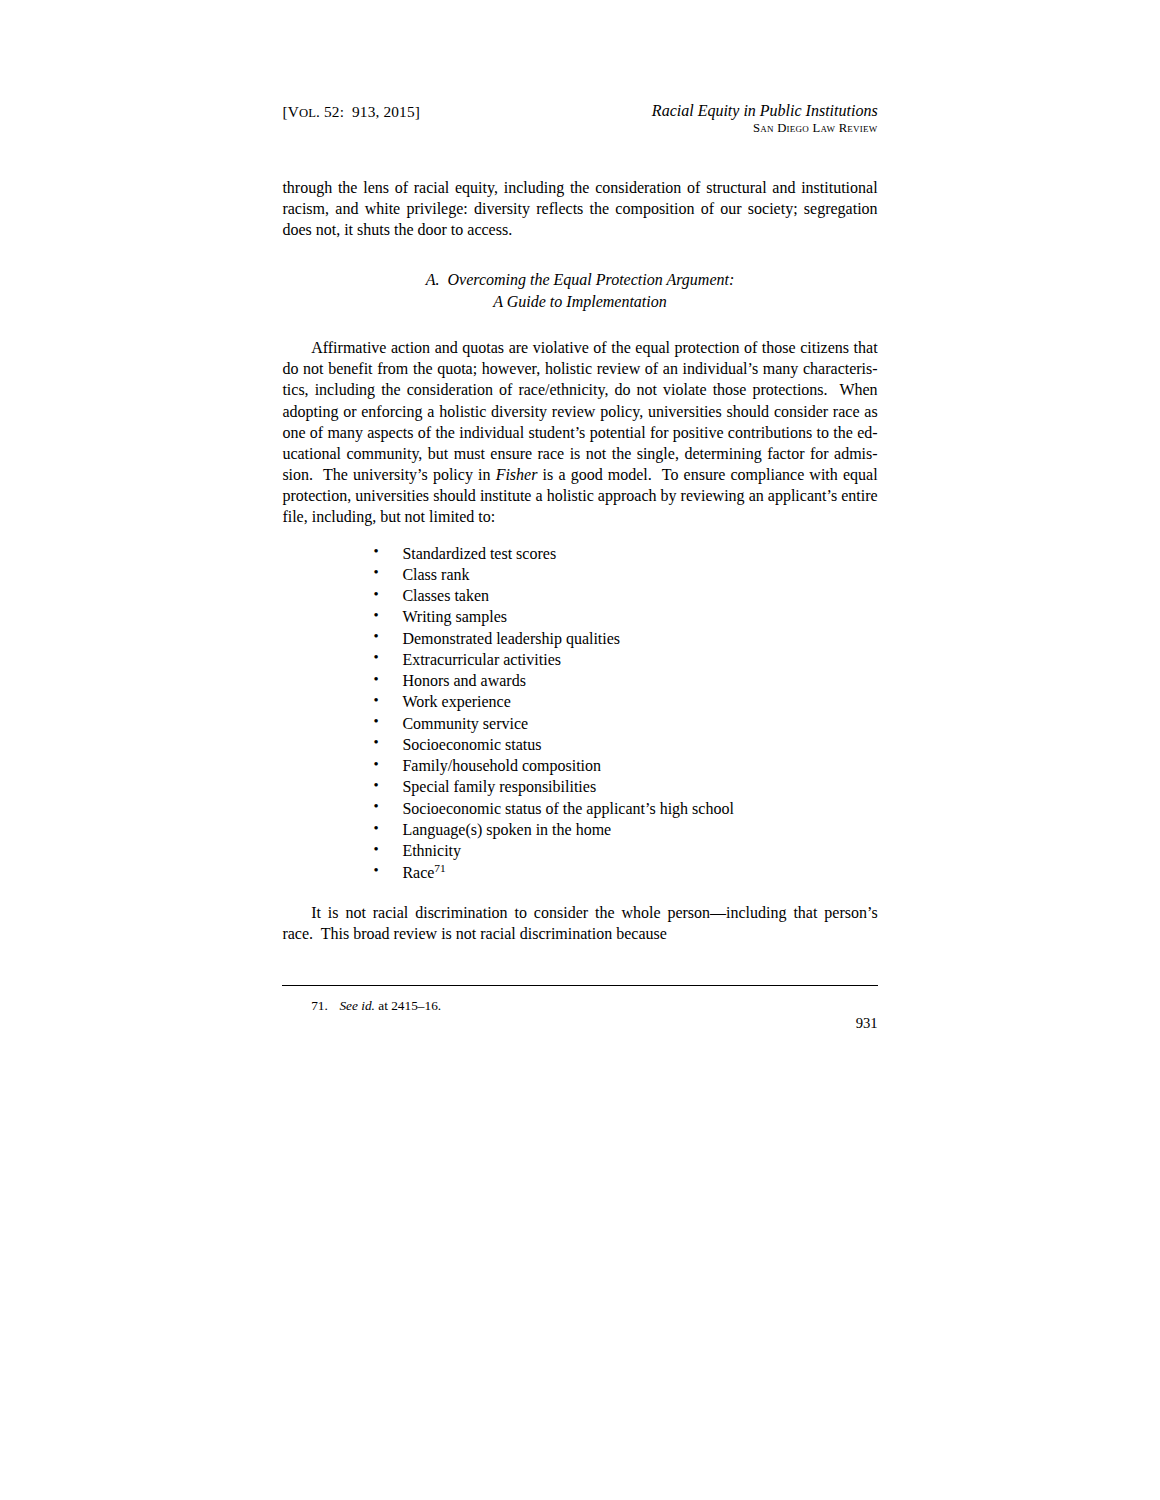[VOL. 52: 913, 2015]
Racial Equity in Public Institutions San Diego Law Review
through the lens of racial equity, including the consideration of structural and institutional racism, and white privilege: diversity reflects the composition of our society; segregation does not, it shuts the door to access.
A. Overcoming the Equal Protection Argument:
A Guide to Implementation
Affirmative action and quotas are violative of the equal protection of those citizens that do not benefit from the quota; however, holistic review of an individual’s many characteristics, including the consideration of race/ethnicity, do not violate those protections. When adopting or enforcing a holistic diversity review policy, universities should consider race as one of many aspects of the individual student’s potential for positive contributions to the educational community, but must ensure race is not the single, determining factor for admission. The university’s policy in Fisher is a good model. To ensure compliance with equal protection, universities should institute a holistic approach by reviewing an applicant’s entire file, including, but not limited to:
Standardized test scores
Class rank
Classes taken
Writing samples
Demonstrated leadership qualities
Extracurricular activities
Honors and awards
Work experience
Community service
Socioeconomic status
Family/household composition
Special family responsibilities
Socioeconomic status of the applicant’s high school
Language(s) spoken in the home
Ethnicity
Race71
It is not racial discrimination to consider the whole person—including that person’s race. This broad review is not racial discrimination because
71. See id. at 2415–16.
931